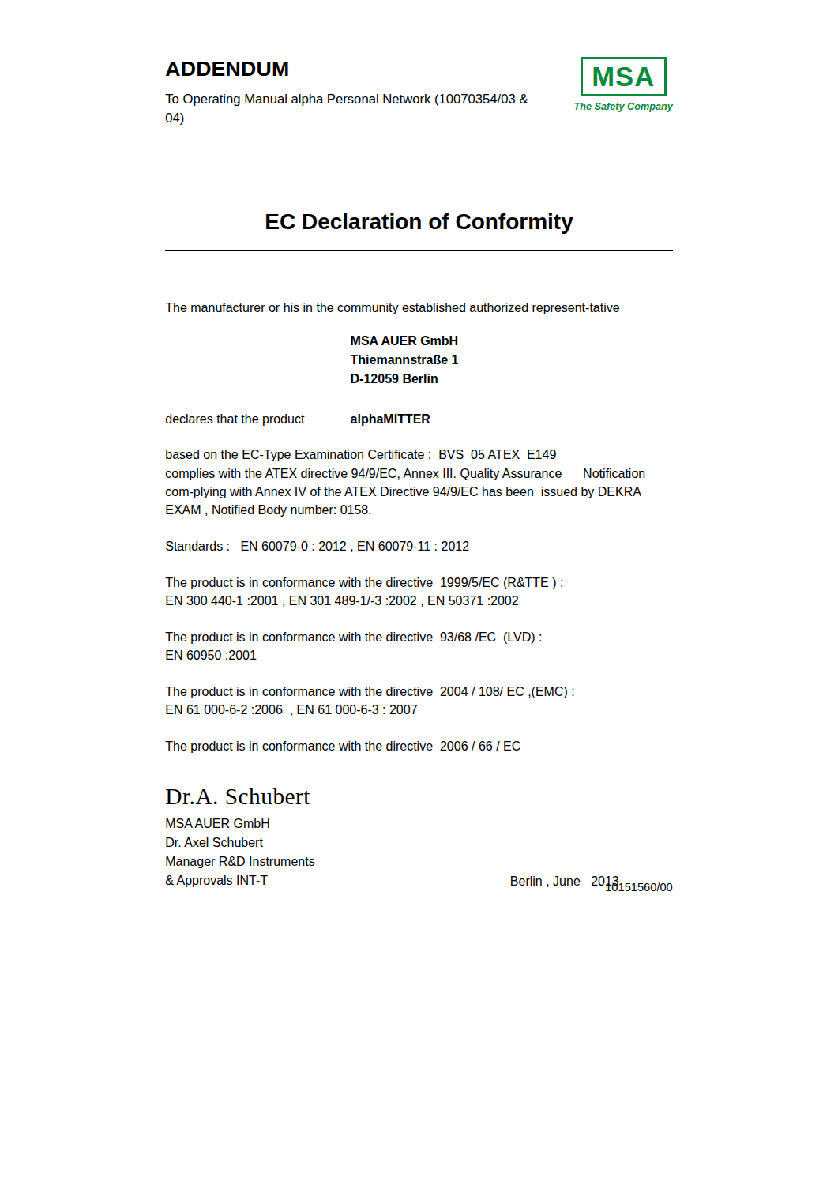ADDENDUM
To Operating Manual alpha Personal Network (10070354/03 & 04)
MSA
The Safety Company
EC Declaration of Conformity
The manufacturer or his in the community established authorized represent-tative
MSA AUER GmbH
Thiemannstraße 1
D-12059 Berlin
declares that the product
alphaMITTER
based on the EC-Type Examination Certificate : BVS 05 ATEX E149
complies with the ATEX directive 94/9/EC, Annex III. Quality Assurance Notification com-plying with Annex IV of the ATEX Directive 94/9/EC has been issued by DEKRA EXAM , Notified Body number: 0158.
Standards : EN 60079-0 : 2012 , EN 60079-11 : 2012
The product is in conformance with the directive 1999/5/EC (R&TTE ) :
EN 300 440-1 :2001 , EN 301 489-1/-3 :2002 , EN 50371 :2002
The product is in conformance with the directive 93/68 /EC (LVD) :
EN 60950 :2001
The product is in conformance with the directive 2004 / 108/ EC ,(EMC) :
EN 61 000-6-2 :2006 , EN 61 000-6-3 : 2007
The product is in conformance with the directive 2006 / 66 / EC
Dr.A. Schubert
MSA AUER GmbH
Dr. Axel Schubert
Manager R&D Instruments
& Approvals INT-T
Berlin , June 2013
10151560/00